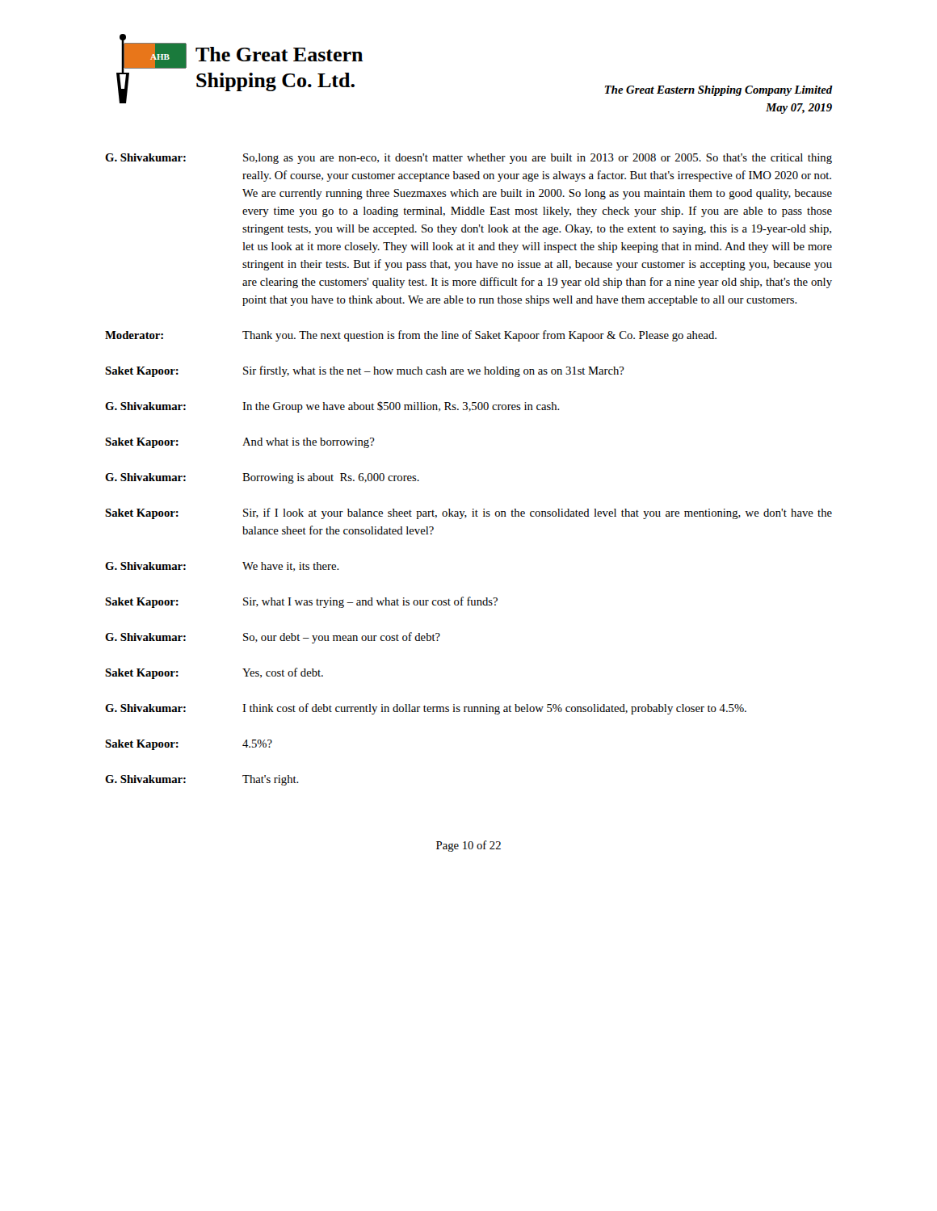AHB The Great Eastern Shipping Co. Ltd.
The Great Eastern Shipping Company Limited
May 07, 2019
G. Shivakumar:
So,long as you are non-eco, it doesn't matter whether you are built in 2013 or 2008 or 2005. So that's the critical thing really. Of course, your customer acceptance based on your age is always a factor. But that's irrespective of IMO 2020 or not. We are currently running three Suezmaxes which are built in 2000. So long as you maintain them to good quality, because every time you go to a loading terminal, Middle East most likely, they check your ship. If you are able to pass those stringent tests, you will be accepted. So they don't look at the age. Okay, to the extent to saying, this is a 19-year-old ship, let us look at it more closely. They will look at it and they will inspect the ship keeping that in mind. And they will be more stringent in their tests. But if you pass that, you have no issue at all, because your customer is accepting you, because you are clearing the customers' quality test. It is more difficult for a 19 year old ship than for a nine year old ship, that's the only point that you have to think about. We are able to run those ships well and have them acceptable to all our customers.
Moderator:
Thank you. The next question is from the line of Saket Kapoor from Kapoor & Co. Please go ahead.
Saket Kapoor:
Sir firstly, what is the net – how much cash are we holding on as on 31st March?
G. Shivakumar:
In the Group we have about $500 million, Rs. 3,500 crores in cash.
Saket Kapoor:
And what is the borrowing?
G. Shivakumar:
Borrowing is about Rs. 6,000 crores.
Saket Kapoor:
Sir, if I look at your balance sheet part, okay, it is on the consolidated level that you are mentioning, we don't have the balance sheet for the consolidated level?
G. Shivakumar:
We have it, its there.
Saket Kapoor:
Sir, what I was trying – and what is our cost of funds?
G. Shivakumar:
So, our debt – you mean our cost of debt?
Saket Kapoor:
Yes, cost of debt.
G. Shivakumar:
I think cost of debt currently in dollar terms is running at below 5% consolidated, probably closer to 4.5%.
Saket Kapoor:
4.5%?
G. Shivakumar:
That's right.
Page 10 of 22